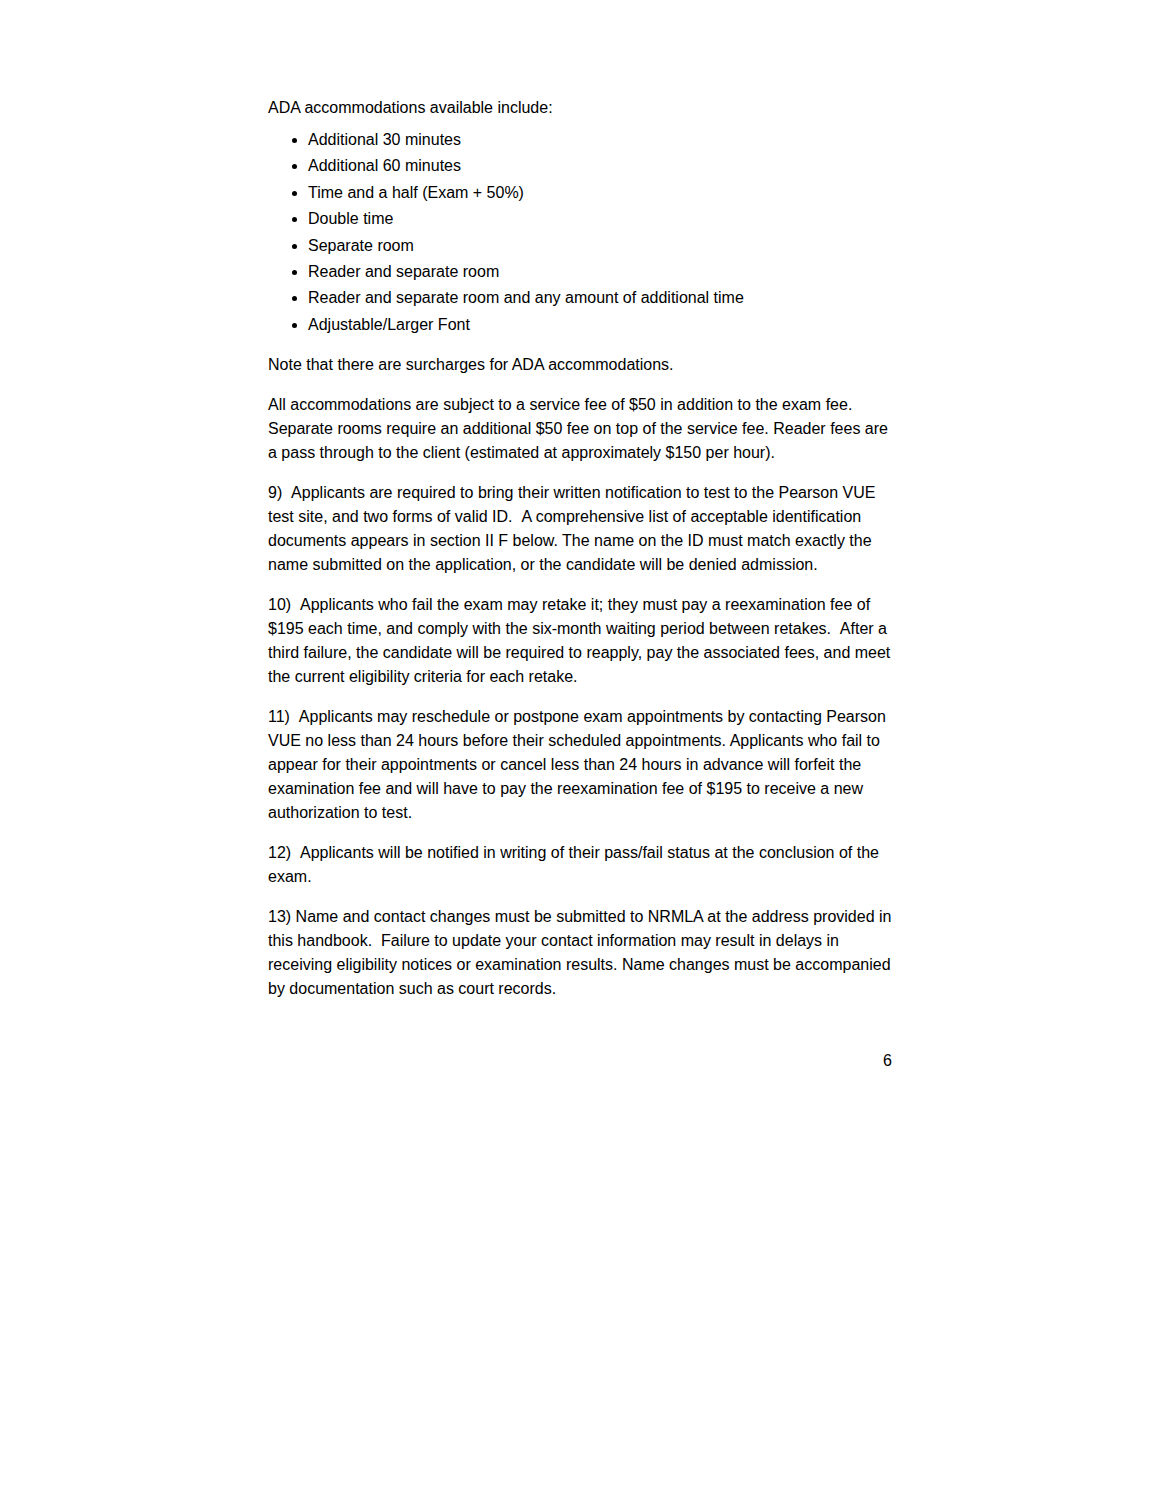ADA accommodations available include:
Additional 30 minutes
Additional 60 minutes
Time and a half (Exam + 50%)
Double time
Separate room
Reader and separate room
Reader and separate room and any amount of additional time
Adjustable/Larger Font
Note that there are surcharges for ADA accommodations.
All accommodations are subject to a service fee of $50 in addition to the exam fee. Separate rooms require an additional $50 fee on top of the service fee. Reader fees are a pass through to the client (estimated at approximately $150 per hour).
9) Applicants are required to bring their written notification to test to the Pearson VUE test site, and two forms of valid ID. A comprehensive list of acceptable identification documents appears in section II F below. The name on the ID must match exactly the name submitted on the application, or the candidate will be denied admission.
10) Applicants who fail the exam may retake it; they must pay a reexamination fee of $195 each time, and comply with the six-month waiting period between retakes. After a third failure, the candidate will be required to reapply, pay the associated fees, and meet the current eligibility criteria for each retake.
11) Applicants may reschedule or postpone exam appointments by contacting Pearson VUE no less than 24 hours before their scheduled appointments. Applicants who fail to appear for their appointments or cancel less than 24 hours in advance will forfeit the examination fee and will have to pay the reexamination fee of $195 to receive a new authorization to test.
12) Applicants will be notified in writing of their pass/fail status at the conclusion of the exam.
13) Name and contact changes must be submitted to NRMLA at the address provided in this handbook. Failure to update your contact information may result in delays in receiving eligibility notices or examination results. Name changes must be accompanied by documentation such as court records.
6